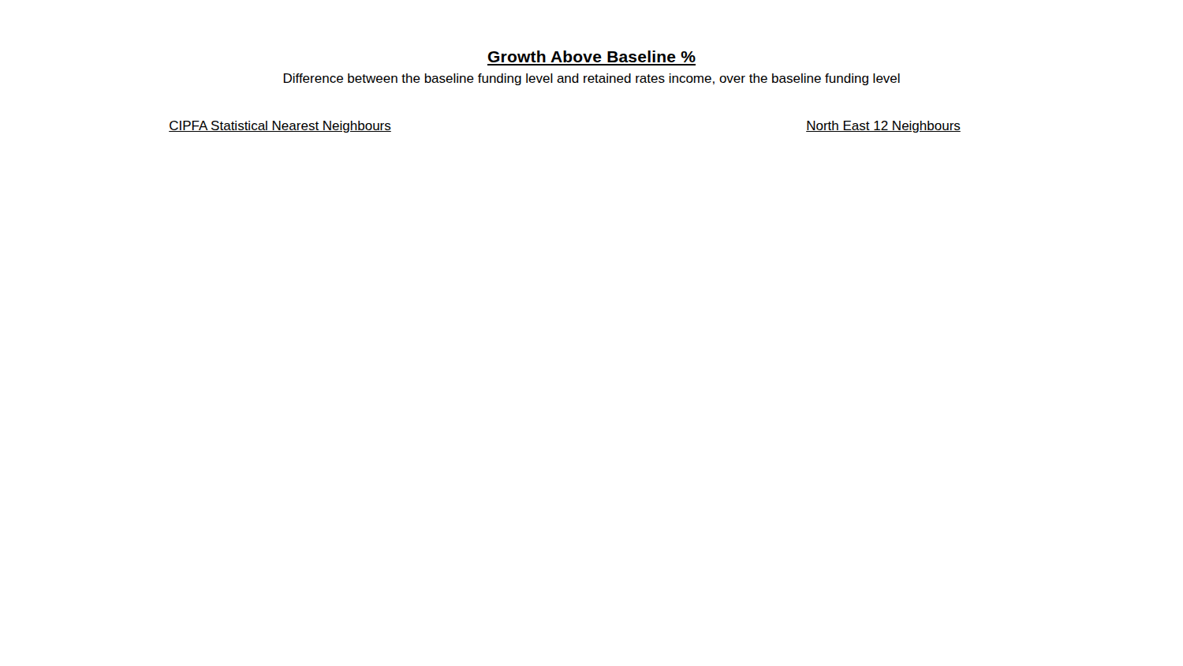Growth Above Baseline %
Difference between the baseline funding level and retained rates income, over the baseline funding level
CIPFA Statistical Nearest Neighbours
North East 12 Neighbours